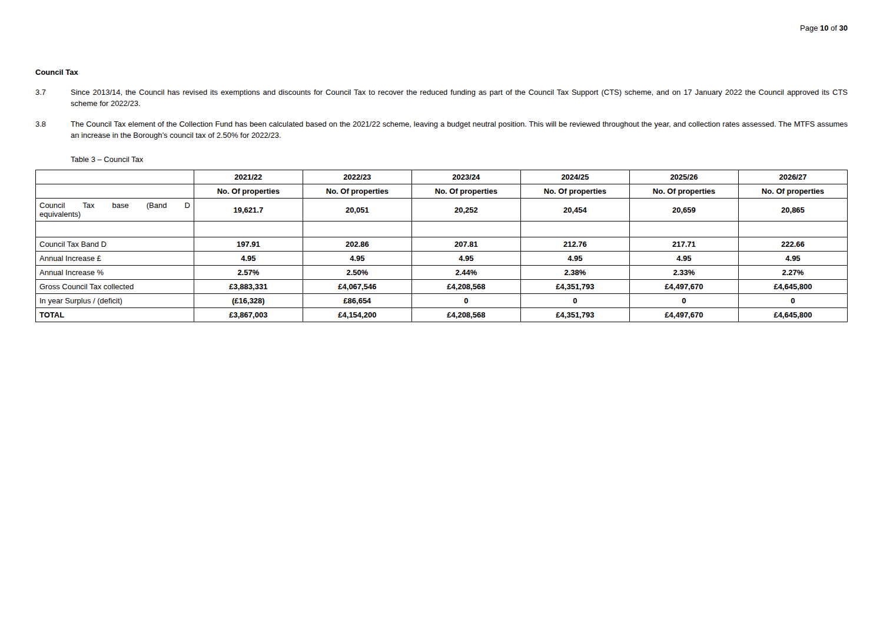Page 10 of 30
Council Tax
3.7
Since 2013/14, the Council has revised its exemptions and discounts for Council Tax to recover the reduced funding as part of the Council Tax Support (CTS) scheme, and on 17 January 2022 the Council approved its CTS scheme for 2022/23.
3.8
The Council Tax element of the Collection Fund has been calculated based on the 2021/22 scheme, leaving a budget neutral position. This will be reviewed throughout the year, and collection rates assessed. The MTFS assumes an increase in the Borough’s council tax of 2.50% for 2022/23.
Table 3 – Council Tax
| | 2021/22 | 2022/23 | 2023/24 | 2024/25 | 2025/26 | 2026/27 |
| --- | --- | --- | --- | --- | --- | --- |
| | No. Of properties | No. Of properties | No. Of properties | No. Of properties | No. Of properties | No. Of properties |
| Council Tax base (Band D equivalents) | 19,621.7 | 20,051 | 20,252 | 20,454 | 20,659 | 20,865 |
| Council Tax Band D | 197.91 | 202.86 | 207.81 | 212.76 | 217.71 | 222.66 |
| Annual Increase £ | 4.95 | 4.95 | 4.95 | 4.95 | 4.95 | 4.95 |
| Annual Increase % | 2.57% | 2.50% | 2.44% | 2.38% | 2.33% | 2.27% |
| Gross Council Tax collected | £3,883,331 | £4,067,546 | £4,208,568 | £4,351,793 | £4,497,670 | £4,645,800 |
| In year Surplus / (deficit) | (£16,328) | £86,654 | 0 | 0 | 0 | 0 |
| TOTAL | £3,867,003 | £4,154,200 | £4,208,568 | £4,351,793 | £4,497,670 | £4,645,800 |